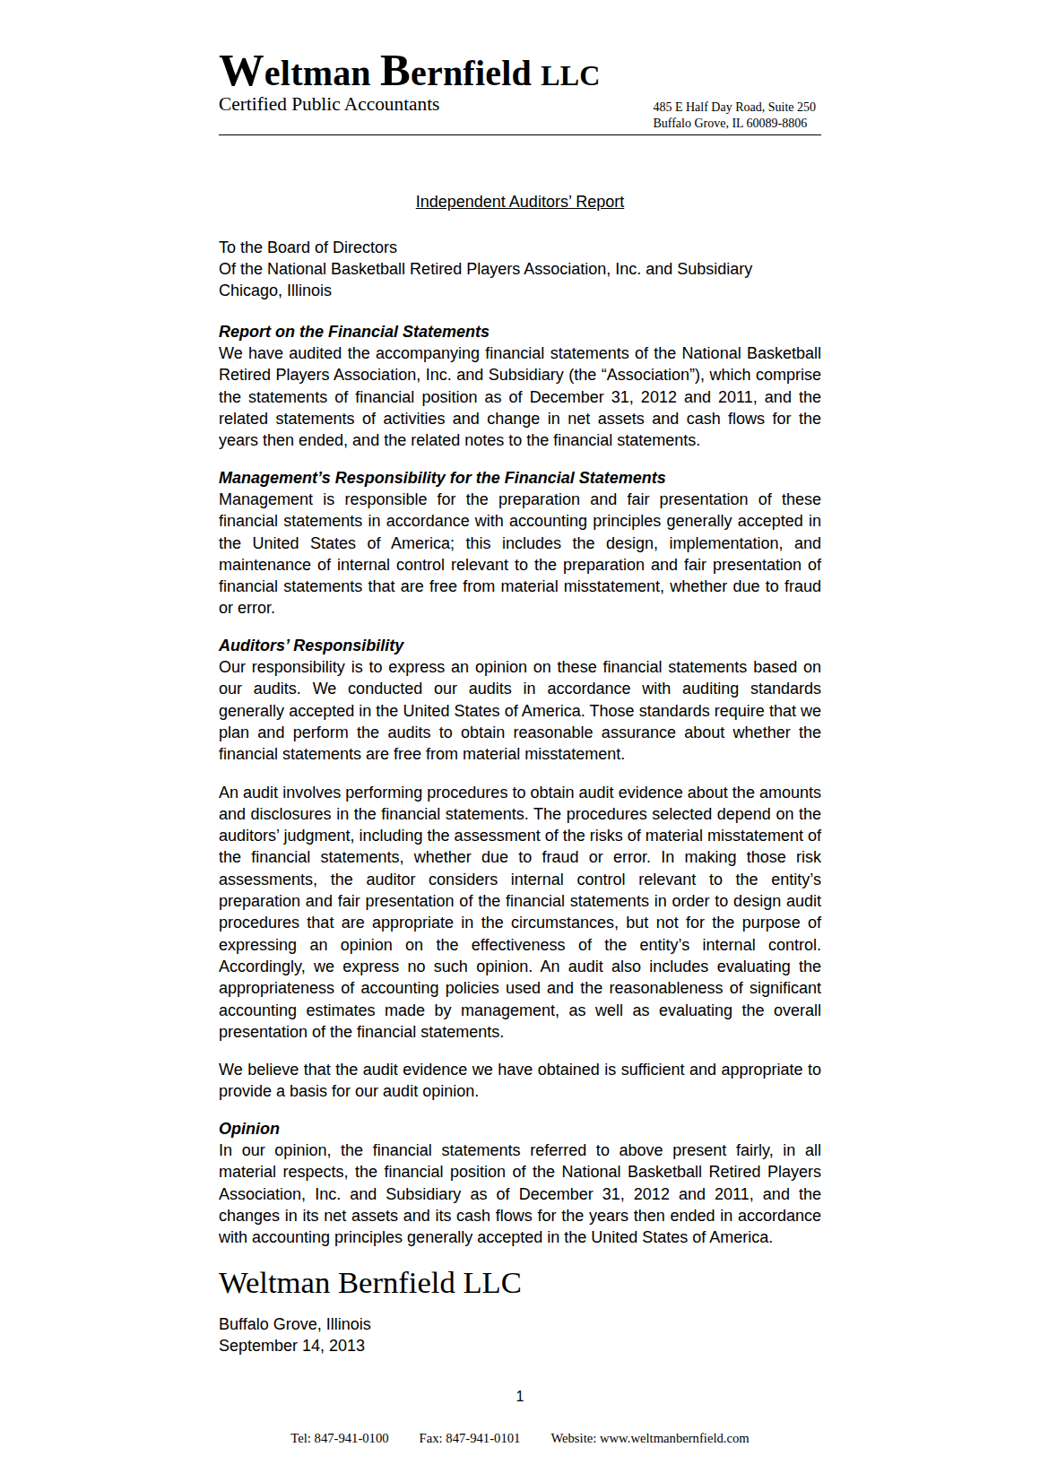Weltman Bernfield LLC
Certified Public Accountants
485 E Half Day Road, Suite 250
Buffalo Grove, IL 60089-8806
Independent Auditors’ Report
To the Board of Directors
Of the National Basketball Retired Players Association, Inc. and Subsidiary
Chicago, Illinois
Report on the Financial Statements
We have audited the accompanying financial statements of the National Basketball Retired Players Association, Inc. and Subsidiary (the “Association”), which comprise the statements of financial position as of December 31, 2012 and 2011, and the related statements of activities and change in net assets and cash flows for the years then ended, and the related notes to the financial statements.
Management’s Responsibility for the Financial Statements
Management is responsible for the preparation and fair presentation of these financial statements in accordance with accounting principles generally accepted in the United States of America; this includes the design, implementation, and maintenance of internal control relevant to the preparation and fair presentation of financial statements that are free from material misstatement, whether due to fraud or error.
Auditors’ Responsibility
Our responsibility is to express an opinion on these financial statements based on our audits. We conducted our audits in accordance with auditing standards generally accepted in the United States of America. Those standards require that we plan and perform the audits to obtain reasonable assurance about whether the financial statements are free from material misstatement.
An audit involves performing procedures to obtain audit evidence about the amounts and disclosures in the financial statements. The procedures selected depend on the auditors’ judgment, including the assessment of the risks of material misstatement of the financial statements, whether due to fraud or error. In making those risk assessments, the auditor considers internal control relevant to the entity’s preparation and fair presentation of the financial statements in order to design audit procedures that are appropriate in the circumstances, but not for the purpose of expressing an opinion on the effectiveness of the entity’s internal control. Accordingly, we express no such opinion. An audit also includes evaluating the appropriateness of accounting policies used and the reasonableness of significant accounting estimates made by management, as well as evaluating the overall presentation of the financial statements.
We believe that the audit evidence we have obtained is sufficient and appropriate to provide a basis for our audit opinion.
Opinion
In our opinion, the financial statements referred to above present fairly, in all material respects, the financial position of the National Basketball Retired Players Association, Inc. and Subsidiary as of December 31, 2012 and 2011, and the changes in its net assets and its cash flows for the years then ended in accordance with accounting principles generally accepted in the United States of America.
Weltman Bernfield LLC
Buffalo Grove, Illinois
September 14, 2013
1
Tel: 847-941-0100 Fax: 847-941-0101 Website: www.weltmanbernfield.com